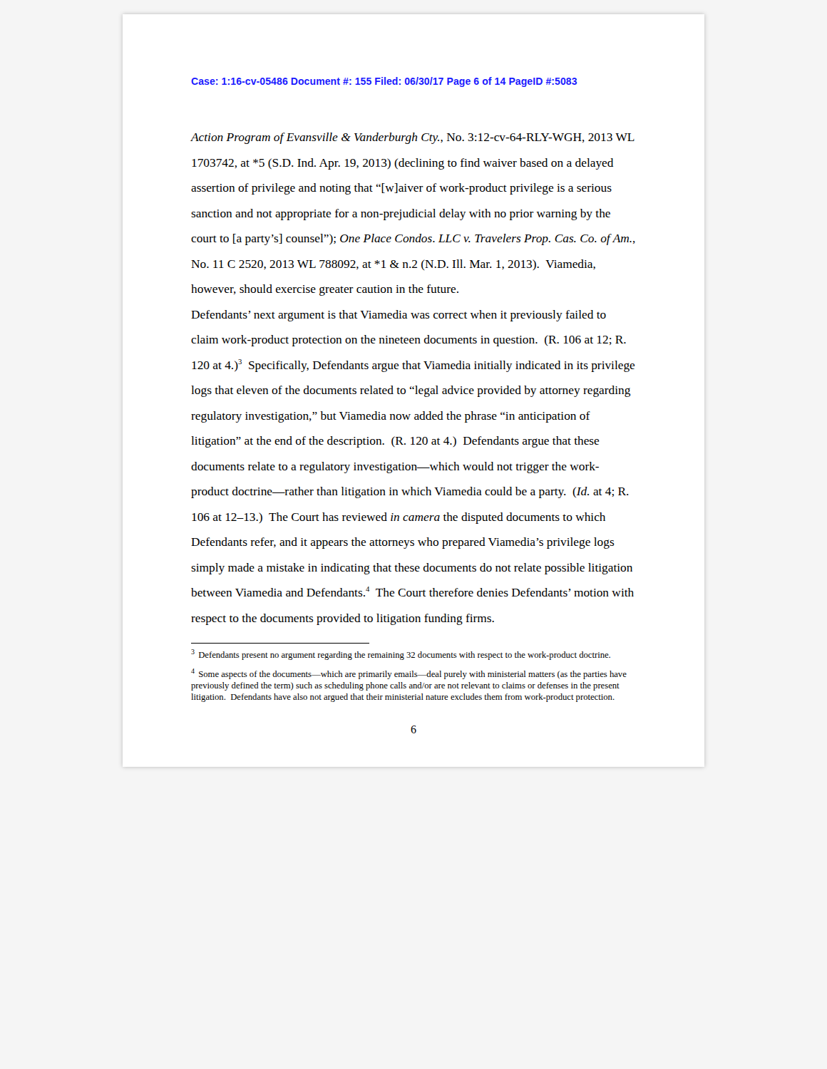Case: 1:16-cv-05486 Document #: 155 Filed: 06/30/17 Page 6 of 14 PageID #:5083
Action Program of Evansville & Vanderburgh Cty., No. 3:12-cv-64-RLY-WGH, 2013 WL 1703742, at *5 (S.D. Ind. Apr. 19, 2013) (declining to find waiver based on a delayed assertion of privilege and noting that “[w]aiver of work-product privilege is a serious sanction and not appropriate for a non-prejudicial delay with no prior warning by the court to [a party’s] counsel”); One Place Condos. LLC v. Travelers Prop. Cas. Co. of Am., No. 11 C 2520, 2013 WL 788092, at *1 & n.2 (N.D. Ill. Mar. 1, 2013). Viamedia, however, should exercise greater caution in the future.
Defendants’ next argument is that Viamedia was correct when it previously failed to claim work-product protection on the nineteen documents in question. (R. 106 at 12; R. 120 at 4.)3 Specifically, Defendants argue that Viamedia initially indicated in its privilege logs that eleven of the documents related to “legal advice provided by attorney regarding regulatory investigation,” but Viamedia now added the phrase “in anticipation of litigation” at the end of the description. (R. 120 at 4.) Defendants argue that these documents relate to a regulatory investigation—which would not trigger the work-product doctrine—rather than litigation in which Viamedia could be a party. (Id. at 4; R. 106 at 12–13.) The Court has reviewed in camera the disputed documents to which Defendants refer, and it appears the attorneys who prepared Viamedia’s privilege logs simply made a mistake in indicating that these documents do not relate possible litigation between Viamedia and Defendants.4 The Court therefore denies Defendants’ motion with respect to the documents provided to litigation funding firms.
3 Defendants present no argument regarding the remaining 32 documents with respect to the work-product doctrine.
4 Some aspects of the documents—which are primarily emails—deal purely with ministerial matters (as the parties have previously defined the term) such as scheduling phone calls and/or are not relevant to claims or defenses in the present litigation. Defendants have also not argued that their ministerial nature excludes them from work-product protection.
6